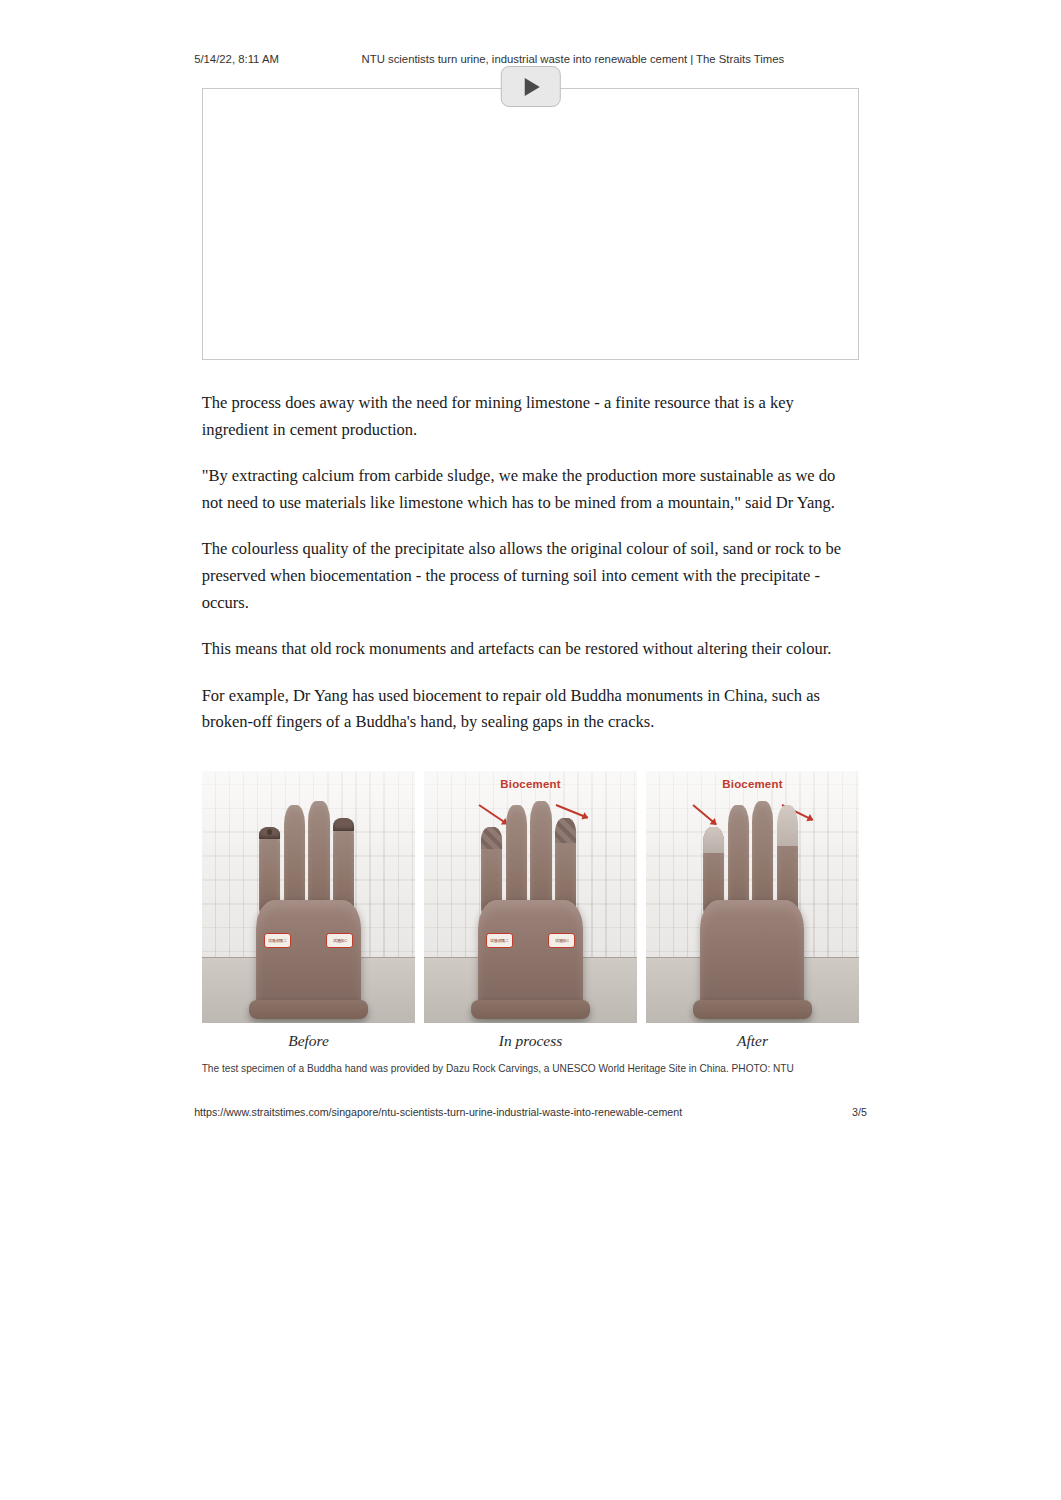5/14/22, 8:11 AM
NTU scientists turn urine, industrial waste into renewable cement | The Straits Times
The process does away with the need for mining limestone - a finite resource that is a key ingredient in cement production.
"By extracting calcium from carbide sludge, we make the production more sustainable as we do not need to use materials like limestone which has to be mined from a mountain," said Dr Yang.
The colourless quality of the precipitate also allows the original colour of soil, sand or rock to be preserved when biocementation - the process of turning soil into cement with the precipitate - occurs.
This means that old rock monuments and artefacts can be restored without altering their colour.
For example, Dr Yang has used biocement to repair old Buddha monuments in China, such as broken-off fingers of a Buddha's hand, by sealing gaps in the cracks.
试验前项二
试验加C
Before
Biocement
试验前项二
试验加C
In process
Biocement
After
The test specimen of a Buddha hand was provided by Dazu Rock Carvings, a UNESCO World Heritage Site in China. PHOTO: NTU
https://www.straitstimes.com/singapore/ntu-scientists-turn-urine-industrial-waste-into-renewable-cement
3/5